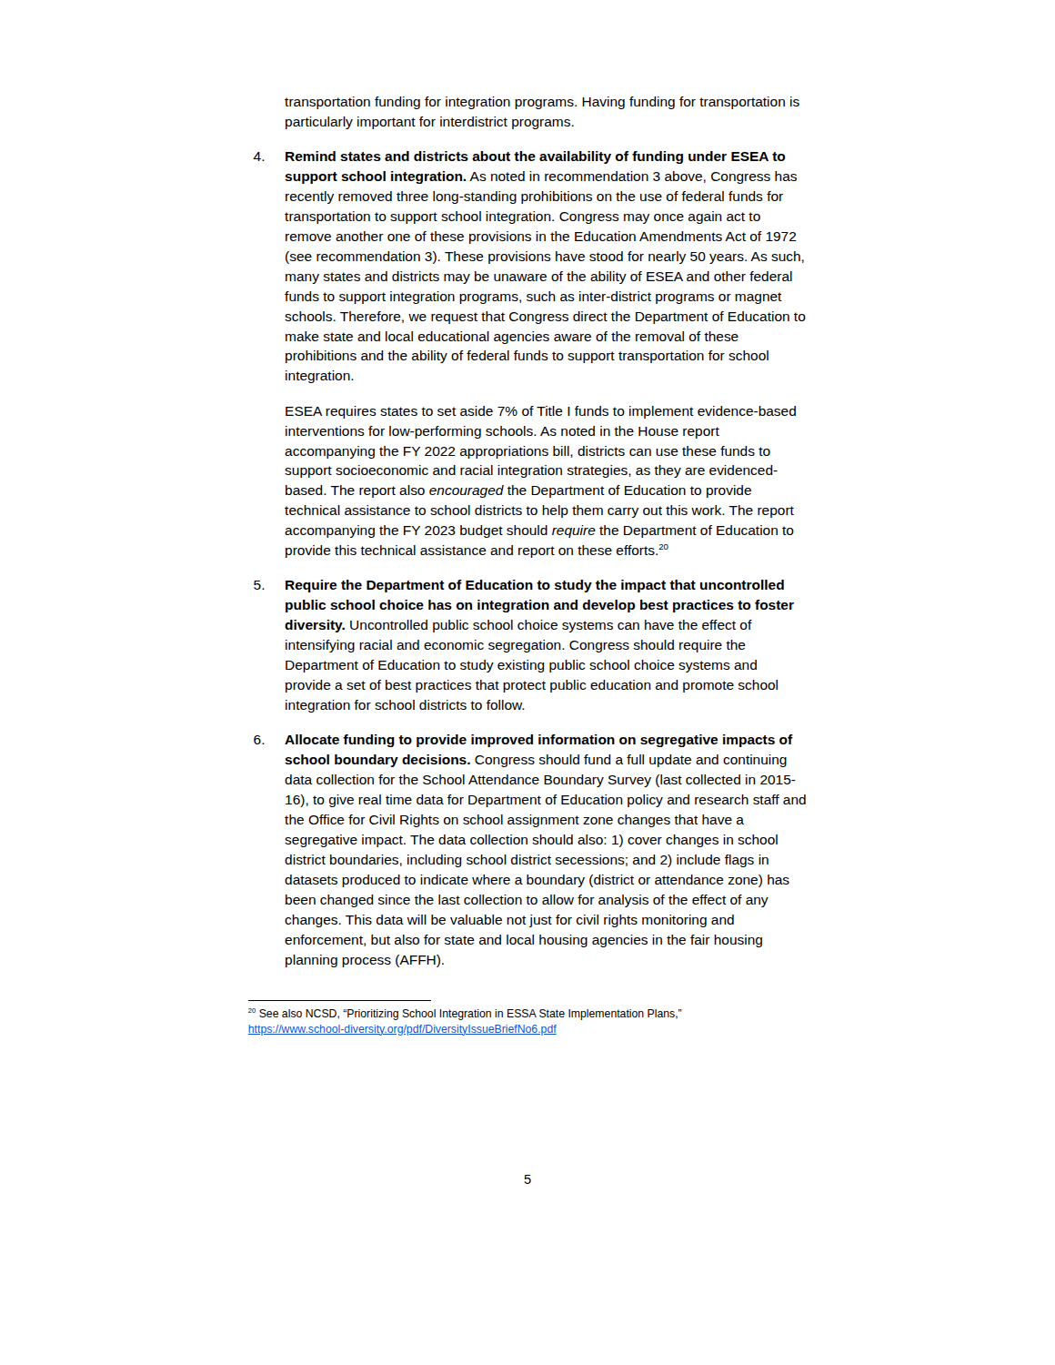transportation funding for integration programs. Having funding for transportation is particularly important for interdistrict programs.
4.
Remind states and districts about the availability of funding under ESEA to support school integration. As noted in recommendation 3 above, Congress has recently removed three long-standing prohibitions on the use of federal funds for transportation to support school integration. Congress may once again act to remove another one of these provisions in the Education Amendments Act of 1972 (see recommendation 3). These provisions have stood for nearly 50 years. As such, many states and districts may be unaware of the ability of ESEA and other federal funds to support integration programs, such as inter-district programs or magnet schools. Therefore, we request that Congress direct the Department of Education to make state and local educational agencies aware of the removal of these prohibitions and the ability of federal funds to support transportation for school integration.
ESEA requires states to set aside 7% of Title I funds to implement evidence-based interventions for low-performing schools. As noted in the House report accompanying the FY 2022 appropriations bill, districts can use these funds to support socioeconomic and racial integration strategies, as they are evidenced-based. The report also encouraged the Department of Education to provide technical assistance to school districts to help them carry out this work. The report accompanying the FY 2023 budget should require the Department of Education to provide this technical assistance and report on these efforts.20
5.
Require the Department of Education to study the impact that uncontrolled public school choice has on integration and develop best practices to foster diversity. Uncontrolled public school choice systems can have the effect of intensifying racial and economic segregation. Congress should require the Department of Education to study existing public school choice systems and provide a set of best practices that protect public education and promote school integration for school districts to follow.
6.
Allocate funding to provide improved information on segregative impacts of school boundary decisions. Congress should fund a full update and continuing data collection for the School Attendance Boundary Survey (last collected in 2015-16), to give real time data for Department of Education policy and research staff and the Office for Civil Rights on school assignment zone changes that have a segregative impact. The data collection should also: 1) cover changes in school district boundaries, including school district secessions; and 2) include flags in datasets produced to indicate where a boundary (district or attendance zone) has been changed since the last collection to allow for analysis of the effect of any changes. This data will be valuable not just for civil rights monitoring and enforcement, but also for state and local housing agencies in the fair housing planning process (AFFH).
20 See also NCSD, “Prioritizing School Integration in ESSA State Implementation Plans,”
https://www.school-diversity.org/pdf/DiversityIssueBriefNo6.pdf
5